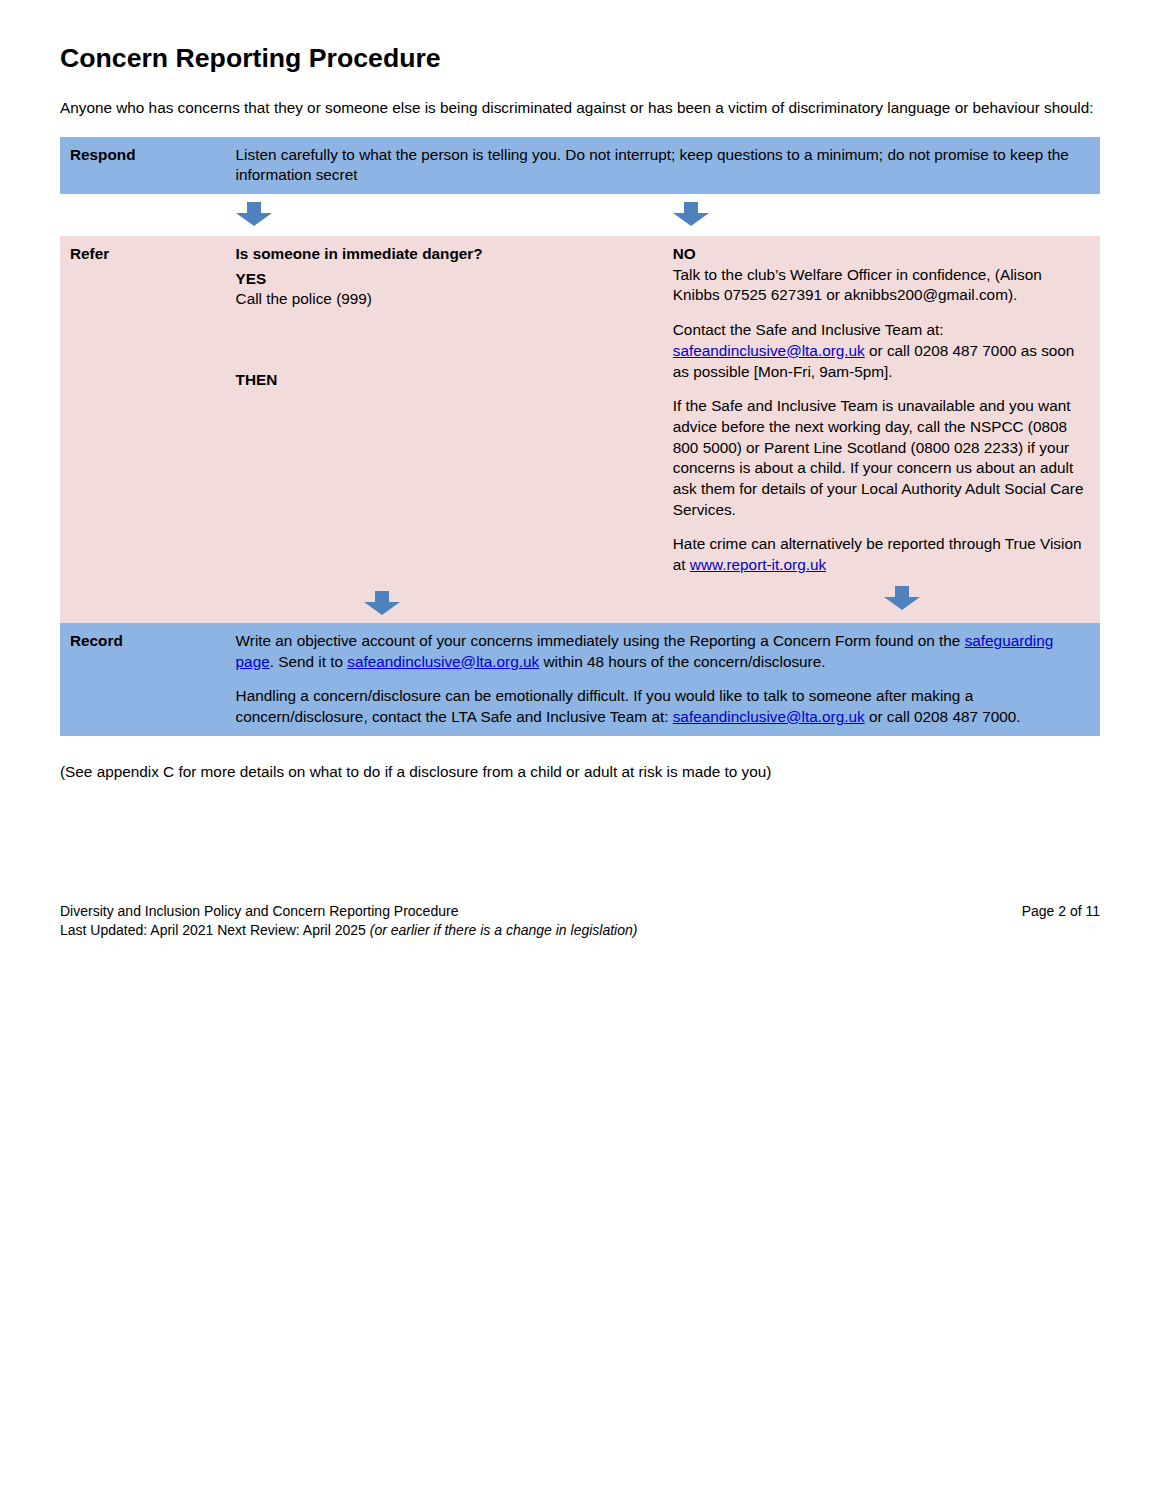Concern Reporting Procedure
Anyone who has concerns that they or someone else is being discriminated against or has been a victim of discriminatory language or behaviour should:
| Respond | Listen carefully to what the person is telling you. Do not interrupt; keep questions to a minimum; do not promise to keep the information secret |
| Refer | Is someone in immediate danger? YES Call the police (999) THEN | NO Talk to the club’s Welfare Officer in confidence, (Alison Knibbs 07525 627391 or aknibbs200@gmail.com). Contact the Safe and Inclusive Team at: safeandinclusive@lta.org.uk or call 0208 487 7000 as soon as possible [Mon-Fri, 9am-5pm]. If the Safe and Inclusive Team is unavailable and you want advice before the next working day, call the NSPCC (0808 800 5000) or Parent Line Scotland (0800 028 2233) if your concerns is about a child. If your concern us about an adult ask them for details of your Local Authority Adult Social Care Services. Hate crime can alternatively be reported through True Vision at www.report-it.org.uk |
| Record | Write an objective account of your concerns immediately using the Reporting a Concern Form found on the safeguarding page . Send it to safeandinclusive@lta.org.uk within 48 hours of the concern/disclosure. Handling a concern/disclosure can be emotionally difficult. If you would like to talk to someone after making a concern/disclosure, contact the LTA Safe and Inclusive Team at: safeandinclusive@lta.org.uk or call 0208 487 7000. |
(See appendix C for more details on what to do if a disclosure from a child or adult at risk is made to you)
Diversity and Inclusion Policy and Concern Reporting Procedure
Last Updated: April 2021 Next Review: April 2025 (or earlier if there is a change in legislation)
Page 2 of 11